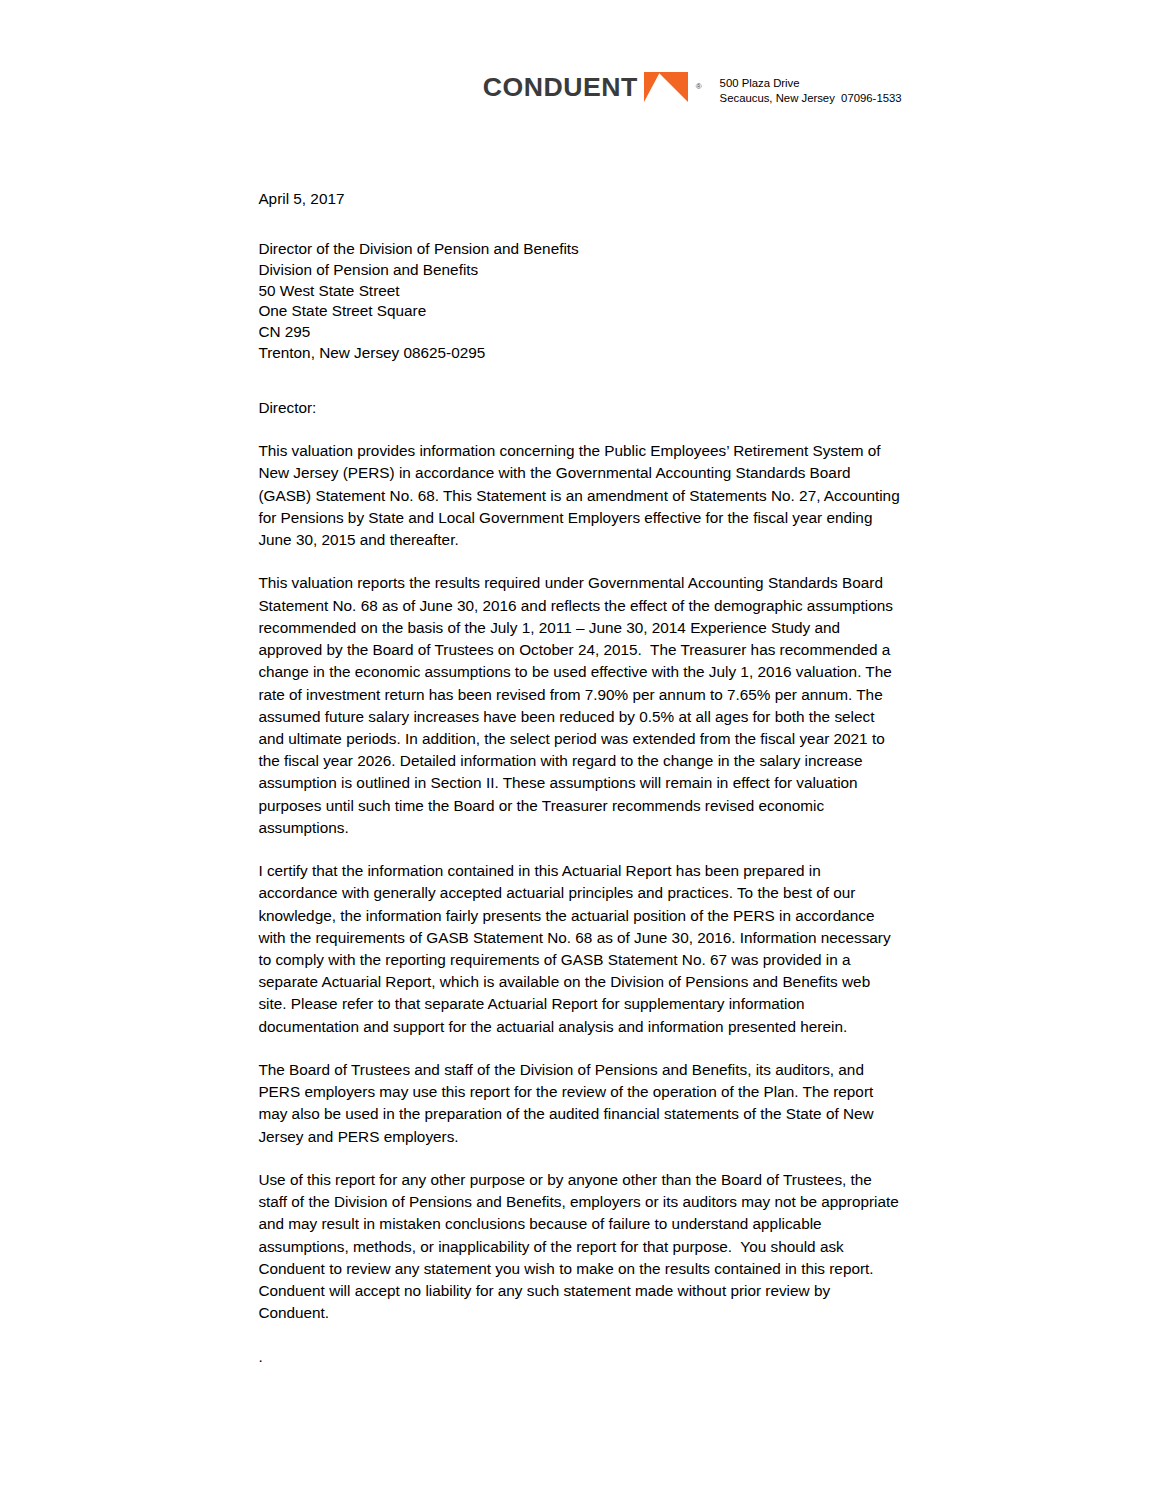CONDUENT ®
500 Plaza Drive
Secaucus, New Jersey 07096-1533
April 5, 2017
Director of the Division of Pension and Benefits
Division of Pension and Benefits
50 West State Street
One State Street Square
CN 295
Trenton, New Jersey 08625-0295
Director:
This valuation provides information concerning the Public Employees’ Retirement System of New Jersey (PERS) in accordance with the Governmental Accounting Standards Board (GASB) Statement No. 68. This Statement is an amendment of Statements No. 27, Accounting for Pensions by State and Local Government Employers effective for the fiscal year ending June 30, 2015 and thereafter.
This valuation reports the results required under Governmental Accounting Standards Board Statement No. 68 as of June 30, 2016 and reflects the effect of the demographic assumptions recommended on the basis of the July 1, 2011 – June 30, 2014 Experience Study and approved by the Board of Trustees on October 24, 2015. The Treasurer has recommended a change in the economic assumptions to be used effective with the July 1, 2016 valuation. The rate of investment return has been revised from 7.90% per annum to 7.65% per annum. The assumed future salary increases have been reduced by 0.5% at all ages for both the select and ultimate periods. In addition, the select period was extended from the fiscal year 2021 to the fiscal year 2026. Detailed information with regard to the change in the salary increase assumption is outlined in Section II. These assumptions will remain in effect for valuation purposes until such time the Board or the Treasurer recommends revised economic assumptions.
I certify that the information contained in this Actuarial Report has been prepared in accordance with generally accepted actuarial principles and practices. To the best of our knowledge, the information fairly presents the actuarial position of the PERS in accordance with the requirements of GASB Statement No. 68 as of June 30, 2016. Information necessary to comply with the reporting requirements of GASB Statement No. 67 was provided in a separate Actuarial Report, which is available on the Division of Pensions and Benefits web site. Please refer to that separate Actuarial Report for supplementary information documentation and support for the actuarial analysis and information presented herein.
The Board of Trustees and staff of the Division of Pensions and Benefits, its auditors, and PERS employers may use this report for the review of the operation of the Plan. The report may also be used in the preparation of the audited financial statements of the State of New Jersey and PERS employers.
Use of this report for any other purpose or by anyone other than the Board of Trustees, the staff of the Division of Pensions and Benefits, employers or its auditors may not be appropriate and may result in mistaken conclusions because of failure to understand applicable assumptions, methods, or inapplicability of the report for that purpose. You should ask Conduent to review any statement you wish to make on the results contained in this report. Conduent will accept no liability for any such statement made without prior review by Conduent.
.